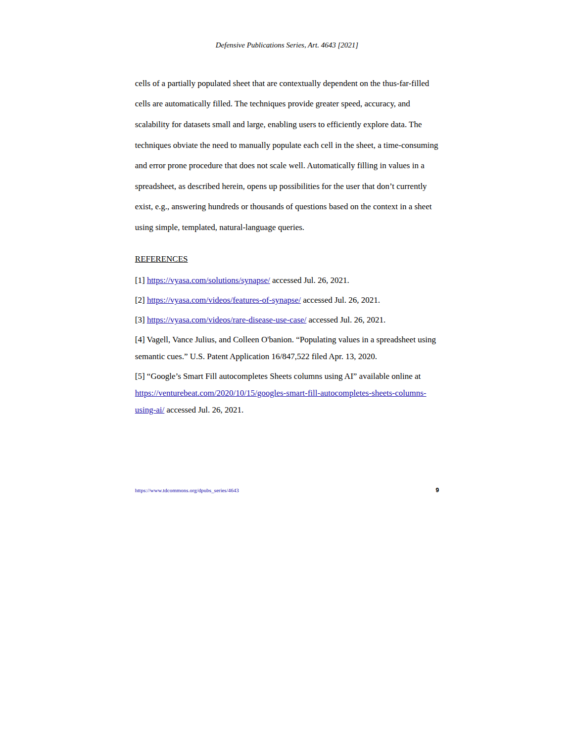Defensive Publications Series, Art. 4643 [2021]
cells of a partially populated sheet that are contextually dependent on the thus-far-filled cells are automatically filled. The techniques provide greater speed, accuracy, and scalability for datasets small and large, enabling users to efficiently explore data. The techniques obviate the need to manually populate each cell in the sheet, a time-consuming and error prone procedure that does not scale well. Automatically filling in values in a spreadsheet, as described herein, opens up possibilities for the user that don’t currently exist, e.g., answering hundreds or thousands of questions based on the context in a sheet using simple, templated, natural-language queries.
REFERENCES
[1] https://vyasa.com/solutions/synapse/ accessed Jul. 26, 2021.
[2] https://vyasa.com/videos/features-of-synapse/ accessed Jul. 26, 2021.
[3] https://vyasa.com/videos/rare-disease-use-case/ accessed Jul. 26, 2021.
[4] Vagell, Vance Julius, and Colleen O'banion. “Populating values in a spreadsheet using semantic cues.” U.S. Patent Application 16/847,522 filed Apr. 13, 2020.
[5] “Google’s Smart Fill autocompletes Sheets columns using AI” available online at https://venturebeat.com/2020/10/15/googles-smart-fill-autocompletes-sheets-columns-using-ai/ accessed Jul. 26, 2021.
https://www.tdcommons.org/dpubs_series/4643 9